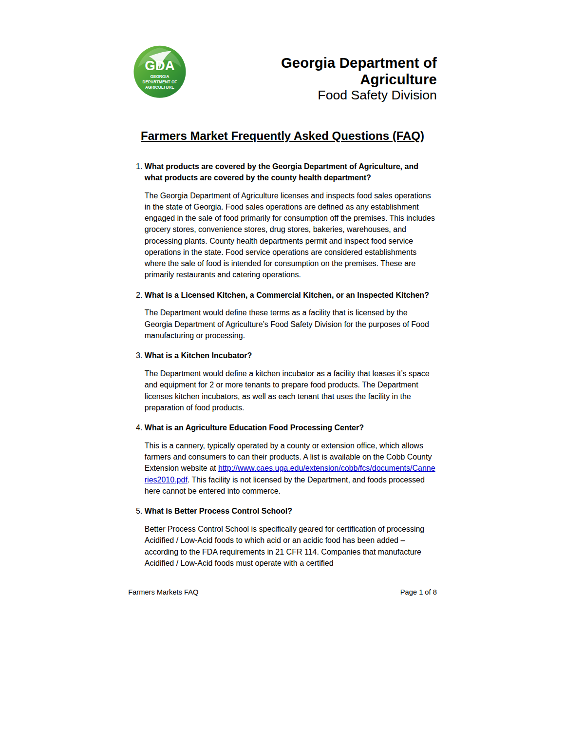GDA GEORGIA DEPARTMENT OF AGRICULTURE
Georgia Department of Agriculture
Food Safety Division
Farmers Market Frequently Asked Questions (FAQ)
What products are covered by the Georgia Department of Agriculture, and what products are covered by the county health department?
The Georgia Department of Agriculture licenses and inspects food sales operations in the state of Georgia. Food sales operations are defined as any establishment engaged in the sale of food primarily for consumption off the premises. This includes grocery stores, convenience stores, drug stores, bakeries, warehouses, and processing plants. County health departments permit and inspect food service operations in the state. Food service operations are considered establishments where the sale of food is intended for consumption on the premises. These are primarily restaurants and catering operations.
What is a Licensed Kitchen, a Commercial Kitchen, or an Inspected Kitchen?
The Department would define these terms as a facility that is licensed by the Georgia Department of Agriculture’s Food Safety Division for the purposes of Food manufacturing or processing.
What is a Kitchen Incubator?
The Department would define a kitchen incubator as a facility that leases it’s space and equipment for 2 or more tenants to prepare food products. The Department licenses kitchen incubators, as well as each tenant that uses the facility in the preparation of food products.
What is an Agriculture Education Food Processing Center?
This is a cannery, typically operated by a county or extension office, which allows farmers and consumers to can their products. A list is available on the Cobb County Extension website at http://www.caes.uga.edu/extension/cobb/fcs/documents/Canneries2010.pdf. This facility is not licensed by the Department, and foods processed here cannot be entered into commerce.
What is Better Process Control School?
Better Process Control School is specifically geared for certification of processing Acidified / Low-Acid foods to which acid or an acidic food has been added – according to the FDA requirements in 21 CFR 114. Companies that manufacture Acidified / Low-Acid foods must operate with a certified
Farmers Markets FAQ Page 1 of 8